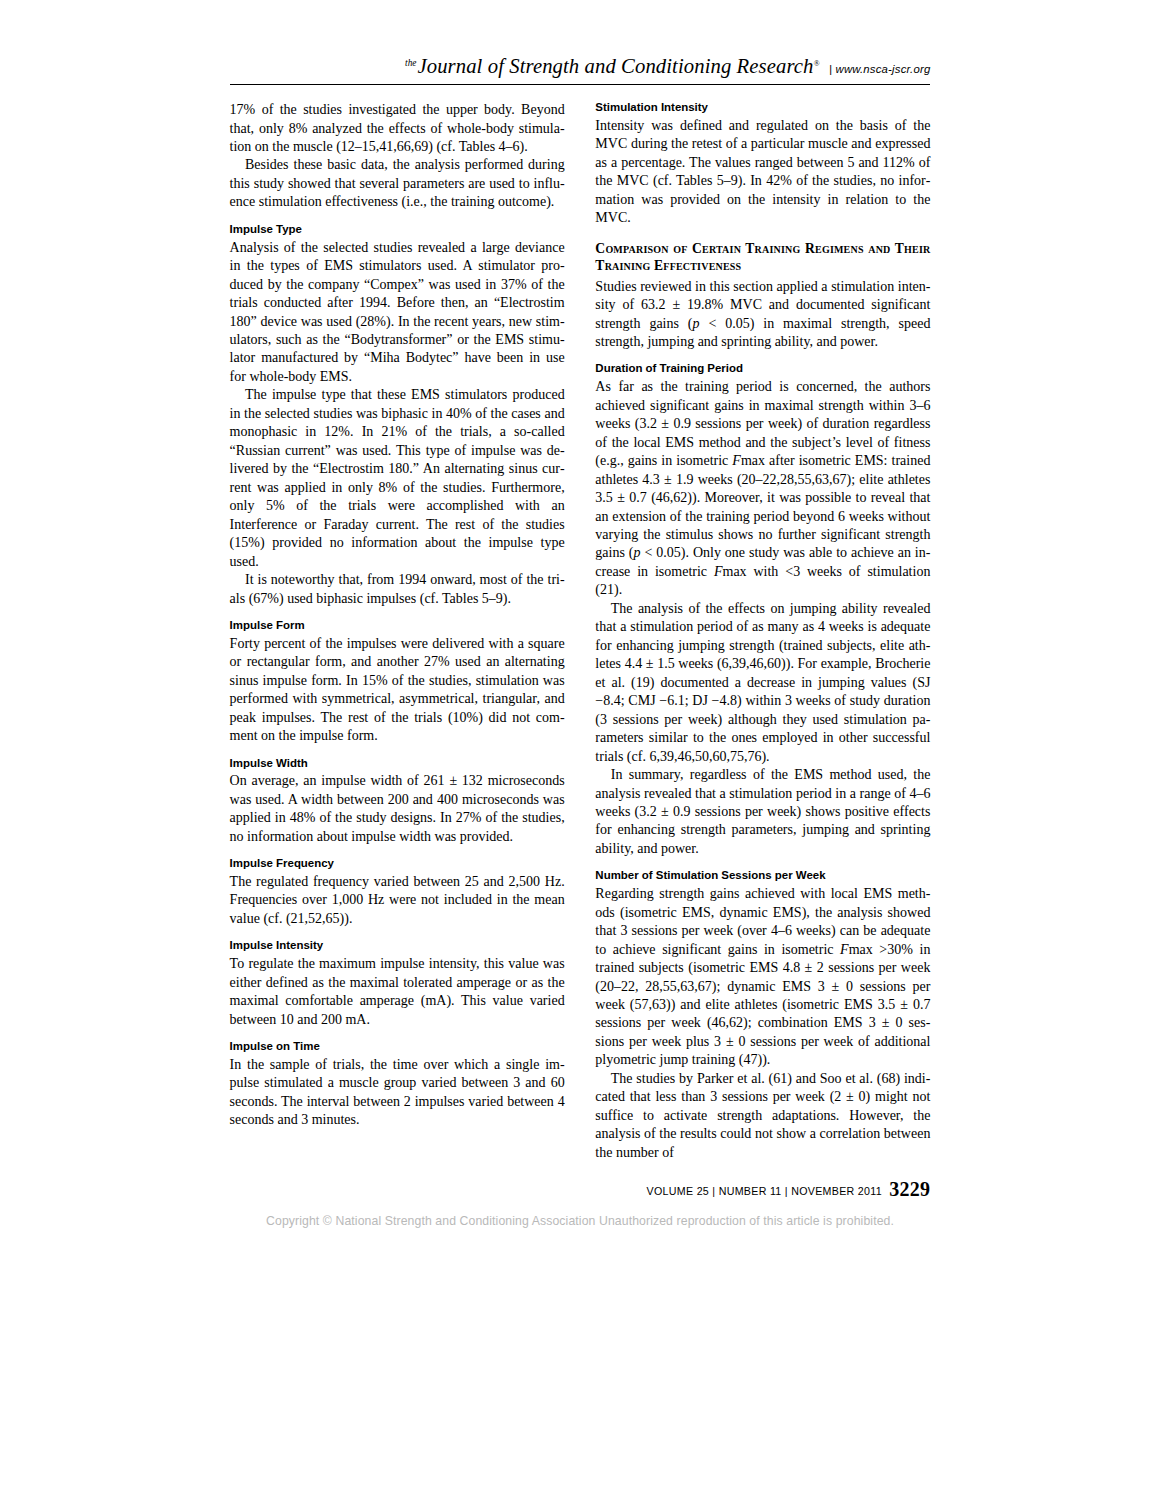the Journal of Strength and Conditioning Research® | www.nsca-jscr.org
17% of the studies investigated the upper body. Beyond that, only 8% analyzed the effects of whole-body stimulation on the muscle (12–15,41,66,69) (cf. Tables 4–6).
Besides these basic data, the analysis performed during this study showed that several parameters are used to influence stimulation effectiveness (i.e., the training outcome).
Impulse Type
Analysis of the selected studies revealed a large deviance in the types of EMS stimulators used. A stimulator produced by the company “Compex” was used in 37% of the trials conducted after 1994. Before then, an “Electrostim 180” device was used (28%). In the recent years, new stimulators, such as the “Bodytransformer” or the EMS stimulator manufactured by “Miha Bodytec” have been in use for whole-body EMS.
The impulse type that these EMS stimulators produced in the selected studies was biphasic in 40% of the cases and monophasic in 12%. In 21% of the trials, a so-called “Russian current” was used. This type of impulse was delivered by the “Electrostim 180.” An alternating sinus current was applied in only 8% of the studies. Furthermore, only 5% of the trials were accomplished with an Interference or Faraday current. The rest of the studies (15%) provided no information about the impulse type used.
It is noteworthy that, from 1994 onward, most of the trials (67%) used biphasic impulses (cf. Tables 5–9).
Impulse Form
Forty percent of the impulses were delivered with a square or rectangular form, and another 27% used an alternating sinus impulse form. In 15% of the studies, stimulation was performed with symmetrical, asymmetrical, triangular, and peak impulses. The rest of the trials (10%) did not comment on the impulse form.
Impulse Width
On average, an impulse width of 261 ± 132 microseconds was used. A width between 200 and 400 microseconds was applied in 48% of the study designs. In 27% of the studies, no information about impulse width was provided.
Impulse Frequency
The regulated frequency varied between 25 and 2,500 Hz. Frequencies over 1,000 Hz were not included in the mean value (cf. (21,52,65)).
Impulse Intensity
To regulate the maximum impulse intensity, this value was either defined as the maximal tolerated amperage or as the maximal comfortable amperage (mA). This value varied between 10 and 200 mA.
Impulse on Time
In the sample of trials, the time over which a single impulse stimulated a muscle group varied between 3 and 60 seconds. The interval between 2 impulses varied between 4 seconds and 3 minutes.
Stimulation Intensity
Intensity was defined and regulated on the basis of the MVC during the retest of a particular muscle and expressed as a percentage. The values ranged between 5 and 112% of the MVC (cf. Tables 5–9). In 42% of the studies, no information was provided on the intensity in relation to the MVC.
Comparison of Certain Training Regimens and Their Training Effectiveness
Studies reviewed in this section applied a stimulation intensity of 63.2 ± 19.8% MVC and documented significant strength gains (p < 0.05) in maximal strength, speed strength, jumping and sprinting ability, and power.
Duration of Training Period
As far as the training period is concerned, the authors achieved significant gains in maximal strength within 3–6 weeks (3.2 ± 0.9 sessions per week) of duration regardless of the local EMS method and the subject’s level of fitness (e.g., gains in isometric Fmax after isometric EMS: trained athletes 4.3 ± 1.9 weeks (20–22,28,55,63,67); elite athletes 3.5 ± 0.7 (46,62)). Moreover, it was possible to reveal that an extension of the training period beyond 6 weeks without varying the stimulus shows no further significant strength gains (p < 0.05). Only one study was able to achieve an increase in isometric Fmax with <3 weeks of stimulation (21).
The analysis of the effects on jumping ability revealed that a stimulation period of as many as 4 weeks is adequate for enhancing jumping strength (trained subjects, elite athletes 4.4 ± 1.5 weeks (6,39,46,60)). For example, Brocherie et al. (19) documented a decrease in jumping values (SJ −8.4; CMJ −6.1; DJ −4.8) within 3 weeks of study duration (3 sessions per week) although they used stimulation parameters similar to the ones employed in other successful trials (cf. 6,39,46,50,60,75,76).
In summary, regardless of the EMS method used, the analysis revealed that a stimulation period in a range of 4–6 weeks (3.2 ± 0.9 sessions per week) shows positive effects for enhancing strength parameters, jumping and sprinting ability, and power.
Number of Stimulation Sessions per Week
Regarding strength gains achieved with local EMS methods (isometric EMS, dynamic EMS), the analysis showed that 3 sessions per week (over 4–6 weeks) can be adequate to achieve significant gains in isometric Fmax >30% in trained subjects (isometric EMS 4.8 ± 2 sessions per week (20–22, 28,55,63,67); dynamic EMS 3 ± 0 sessions per week (57,63)) and elite athletes (isometric EMS 3.5 ± 0.7 sessions per week (46,62); combination EMS 3 ± 0 sessions per week plus 3 ± 0 sessions per week of additional plyometric jump training (47)).
The studies by Parker et al. (61) and Soo et al. (68) indicated that less than 3 sessions per week (2 ± 0) might not suffice to activate strength adaptations. However, the analysis of the results could not show a correlation between the number of
VOLUME 25 | NUMBER 11 | NOVEMBER 2011 3229
Copyright © National Strength and Conditioning Association Unauthorized reproduction of this article is prohibited.